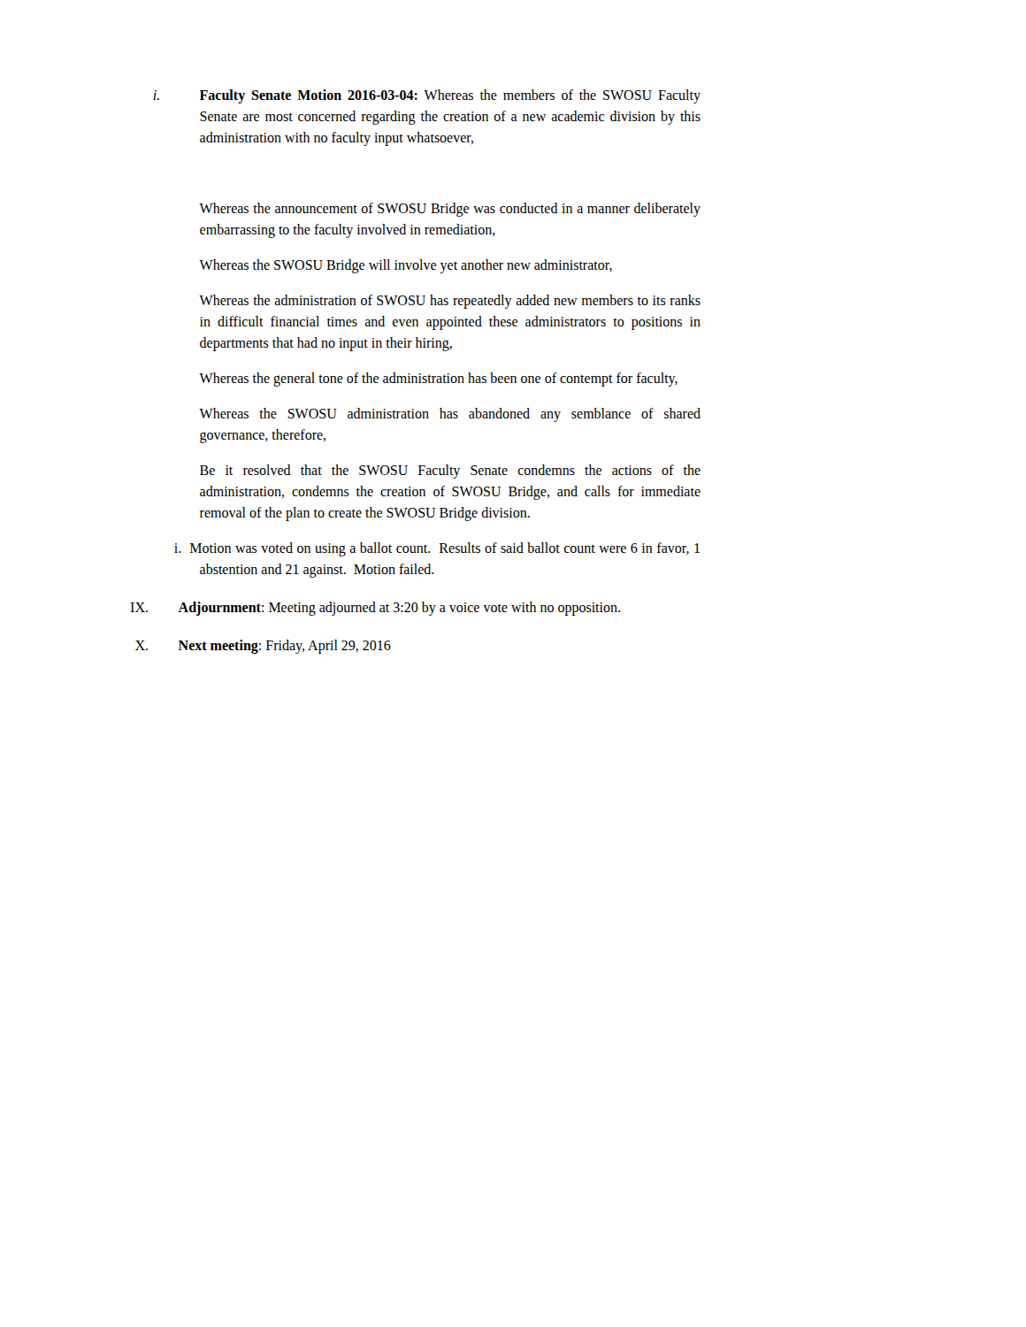i. Faculty Senate Motion 2016-03-04: Whereas the members of the SWOSU Faculty Senate are most concerned regarding the creation of a new academic division by this administration with no faculty input whatsoever,
Whereas the announcement of SWOSU Bridge was conducted in a manner deliberately embarrassing to the faculty involved in remediation,
Whereas the SWOSU Bridge will involve yet another new administrator,
Whereas the administration of SWOSU has repeatedly added new members to its ranks in difficult financial times and even appointed these administrators to positions in departments that had no input in their hiring,
Whereas the general tone of the administration has been one of contempt for faculty,
Whereas the SWOSU administration has abandoned any semblance of shared governance, therefore,
Be it resolved that the SWOSU Faculty Senate condemns the actions of the administration, condemns the creation of SWOSU Bridge, and calls for immediate removal of the plan to create the SWOSU Bridge division.
i. Motion was voted on using a ballot count. Results of said ballot count were 6 in favor, 1 abstention and 21 against. Motion failed.
IX.
Adjournment: Meeting adjourned at 3:20 by a voice vote with no opposition.
X.
Next meeting: Friday, April 29, 2016